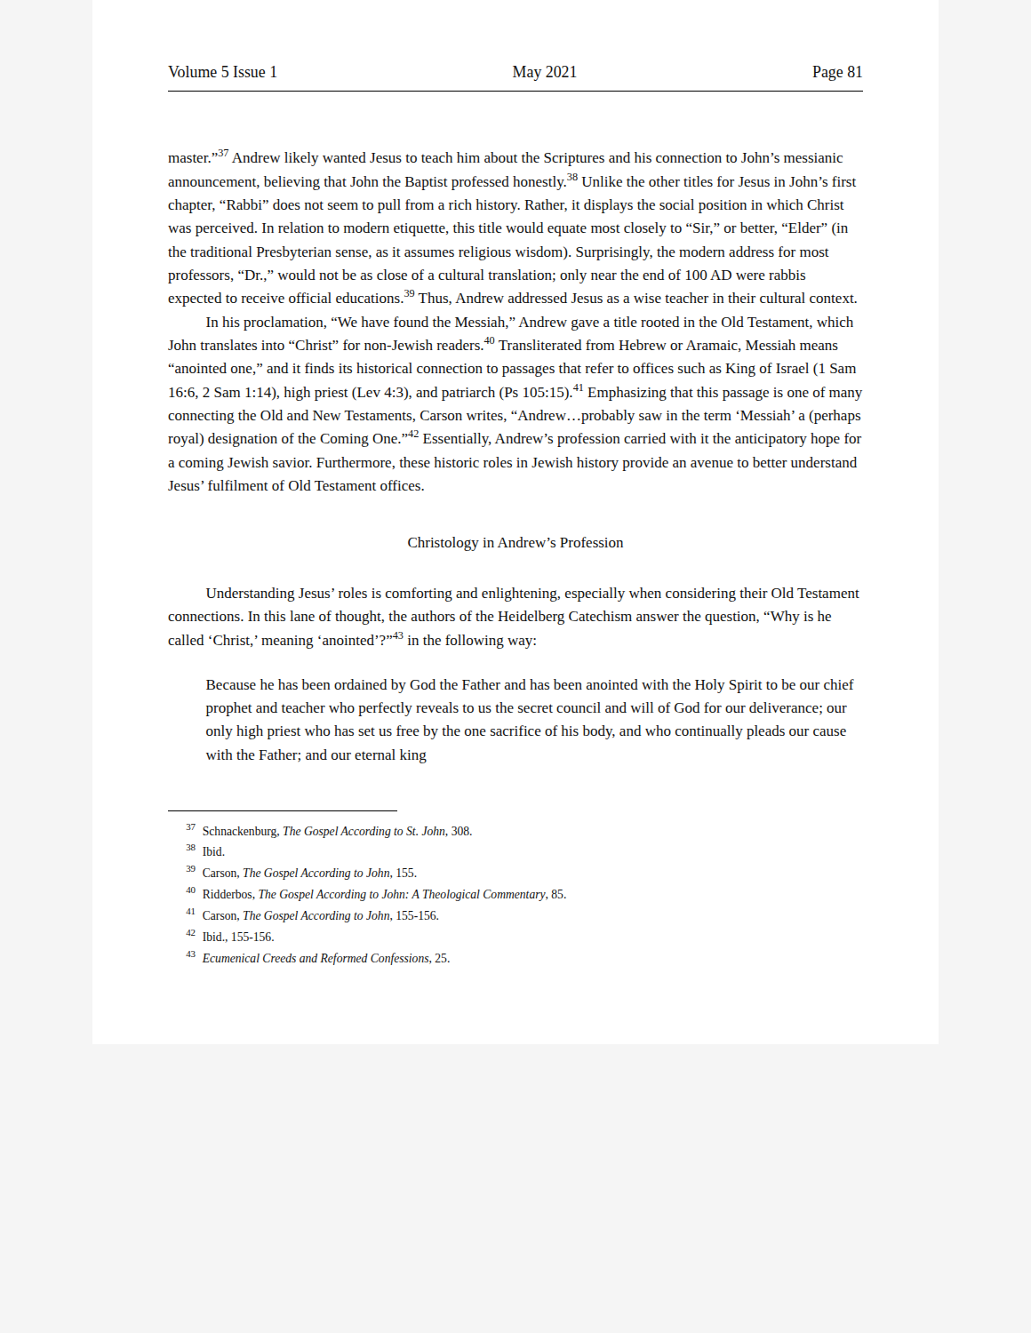Volume 5 Issue 1 May 2021 Page 81
master.”37 Andrew likely wanted Jesus to teach him about the Scriptures and his connection to John’s messianic announcement, believing that John the Baptist professed honestly.38 Unlike the other titles for Jesus in John’s first chapter, “Rabbi” does not seem to pull from a rich history. Rather, it displays the social position in which Christ was perceived. In relation to modern etiquette, this title would equate most closely to “Sir,” or better, “Elder” (in the traditional Presbyterian sense, as it assumes religious wisdom). Surprisingly, the modern address for most professors, “Dr.,” would not be as close of a cultural translation; only near the end of 100 AD were rabbis expected to receive official educations.39 Thus, Andrew addressed Jesus as a wise teacher in their cultural context.
In his proclamation, “We have found the Messiah,” Andrew gave a title rooted in the Old Testament, which John translates into “Christ” for non-Jewish readers.40 Transliterated from Hebrew or Aramaic, Messiah means “anointed one,” and it finds its historical connection to passages that refer to offices such as King of Israel (1 Sam 16:6, 2 Sam 1:14), high priest (Lev 4:3), and patriarch (Ps 105:15).41 Emphasizing that this passage is one of many connecting the Old and New Testaments, Carson writes, “Andrew…probably saw in the term ‘Messiah’ a (perhaps royal) designation of the Coming One.”42 Essentially, Andrew’s profession carried with it the anticipatory hope for a coming Jewish savior. Furthermore, these historic roles in Jewish history provide an avenue to better understand Jesus’ fulfilment of Old Testament offices.
Christology in Andrew’s Profession
Understanding Jesus’ roles is comforting and enlightening, especially when considering their Old Testament connections. In this lane of thought, the authors of the Heidelberg Catechism answer the question, “Why is he called ‘Christ,’ meaning ‘anointed’?”43 in the following way:
Because he has been ordained by God the Father and has been anointed with the Holy Spirit to be our chief prophet and teacher who perfectly reveals to us the secret council and will of God for our deliverance; our only high priest who has set us free by the one sacrifice of his body, and who continually pleads our cause with the Father; and our eternal king
37 Schnackenburg, The Gospel According to St. John, 308.
38 Ibid.
39 Carson, The Gospel According to John, 155.
40 Ridderbos, The Gospel According to John: A Theological Commentary, 85.
41 Carson, The Gospel According to John, 155-156.
42 Ibid., 155-156.
43 Ecumenical Creeds and Reformed Confessions, 25.